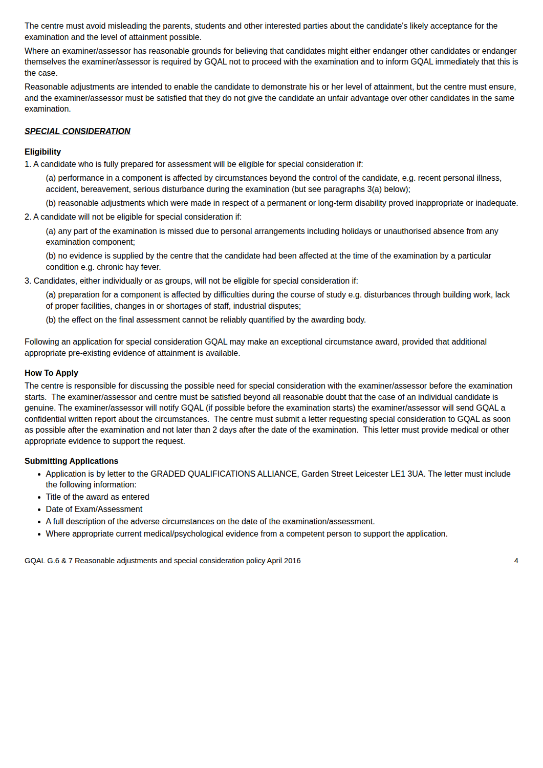The centre must avoid misleading the parents, students and other interested parties about the candidate's likely acceptance for the examination and the level of attainment possible.
Where an examiner/assessor has reasonable grounds for believing that candidates might either endanger other candidates or endanger themselves the examiner/assessor is required by GQAL not to proceed with the examination and to inform GQAL immediately that this is the case.
Reasonable adjustments are intended to enable the candidate to demonstrate his or her level of attainment, but the centre must ensure, and the examiner/assessor must be satisfied that they do not give the candidate an unfair advantage over other candidates in the same examination.
SPECIAL CONSIDERATION
Eligibility
1. A candidate who is fully prepared for assessment will be eligible for special consideration if:
(a) performance in a component is affected by circumstances beyond the control of the candidate, e.g. recent personal illness, accident, bereavement, serious disturbance during the examination (but see paragraphs 3(a) below);
(b) reasonable adjustments which were made in respect of a permanent or long-term disability proved inappropriate or inadequate.
2. A candidate will not be eligible for special consideration if:
(a) any part of the examination is missed due to personal arrangements including holidays or unauthorised absence from any examination component;
(b) no evidence is supplied by the centre that the candidate had been affected at the time of the examination by a particular condition e.g. chronic hay fever.
3. Candidates, either individually or as groups, will not be eligible for special consideration if:
(a) preparation for a component is affected by difficulties during the course of study e.g. disturbances through building work, lack of proper facilities, changes in or shortages of staff, industrial disputes;
(b) the effect on the final assessment cannot be reliably quantified by the awarding body.
Following an application for special consideration GQAL may make an exceptional circumstance award, provided that additional appropriate pre-existing evidence of attainment is available.
How To Apply
The centre is responsible for discussing the possible need for special consideration with the examiner/assessor before the examination starts. The examiner/assessor and centre must be satisfied beyond all reasonable doubt that the case of an individual candidate is genuine. The examiner/assessor will notify GQAL (if possible before the examination starts) the examiner/assessor will send GQAL a confidential written report about the circumstances. The centre must submit a letter requesting special consideration to GQAL as soon as possible after the examination and not later than 2 days after the date of the examination. This letter must provide medical or other appropriate evidence to support the request.
Submitting Applications
Application is by letter to the GRADED QUALIFICATIONS ALLIANCE, Garden Street Leicester LE1 3UA. The letter must include the following information:
Title of the award as entered
Date of Exam/Assessment
A full description of the adverse circumstances on the date of the examination/assessment.
Where appropriate current medical/psychological evidence from a competent person to support the application.
GQAL G.6 & 7 Reasonable adjustments and special consideration policy April 2016 4